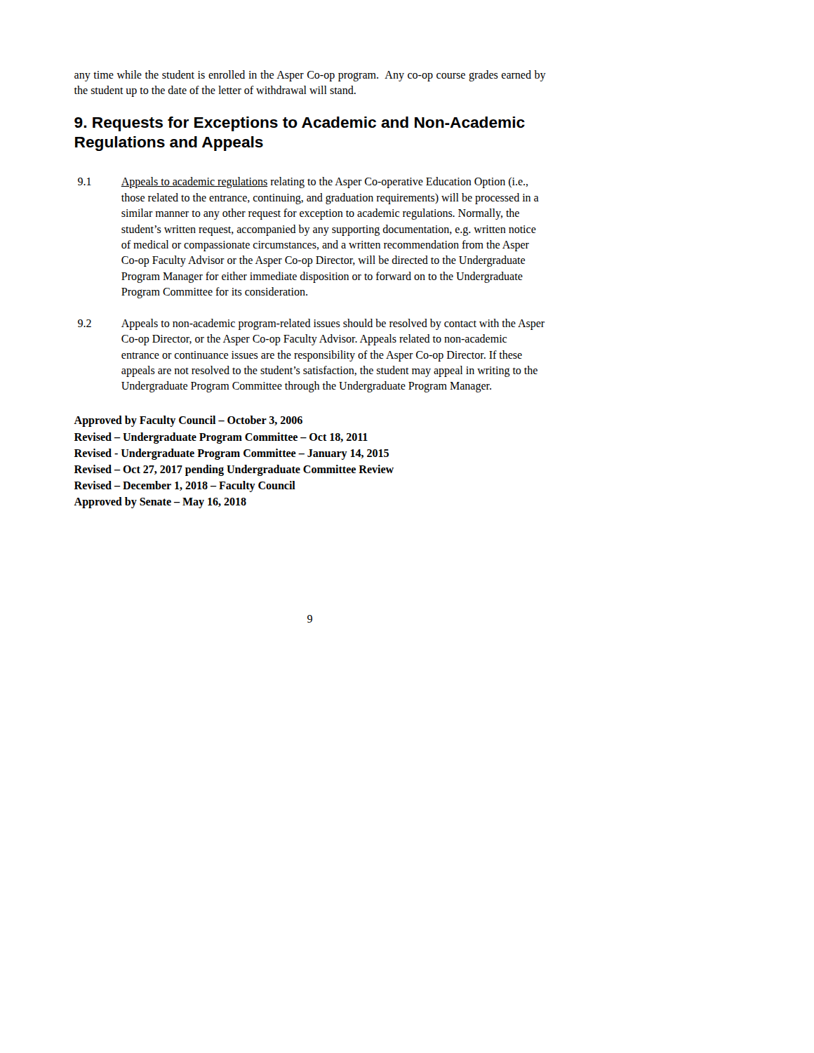any time while the student is enrolled in the Asper Co-op program. Any co-op course grades earned by the student up to the date of the letter of withdrawal will stand.
9. Requests for Exceptions to Academic and Non-Academic Regulations and Appeals
9.1
Appeals to academic regulations relating to the Asper Co-operative Education Option (i.e., those related to the entrance, continuing, and graduation requirements) will be processed in a similar manner to any other request for exception to academic regulations. Normally, the student’s written request, accompanied by any supporting documentation, e.g. written notice of medical or compassionate circumstances, and a written recommendation from the Asper Co-op Faculty Advisor or the Asper Co-op Director, will be directed to the Undergraduate Program Manager for either immediate disposition or to forward on to the Undergraduate Program Committee for its consideration.
9.2
Appeals to non-academic program-related issues should be resolved by contact with the Asper Co-op Director, or the Asper Co-op Faculty Advisor. Appeals related to non-academic entrance or continuance issues are the responsibility of the Asper Co-op Director. If these appeals are not resolved to the student’s satisfaction, the student may appeal in writing to the Undergraduate Program Committee through the Undergraduate Program Manager.
Approved by Faculty Council – October 3, 2006
Revised – Undergraduate Program Committee – Oct 18, 2011
Revised - Undergraduate Program Committee – January 14, 2015
Revised – Oct 27, 2017 pending Undergraduate Committee Review
Revised – December 1, 2018 – Faculty Council
Approved by Senate – May 16, 2018
9